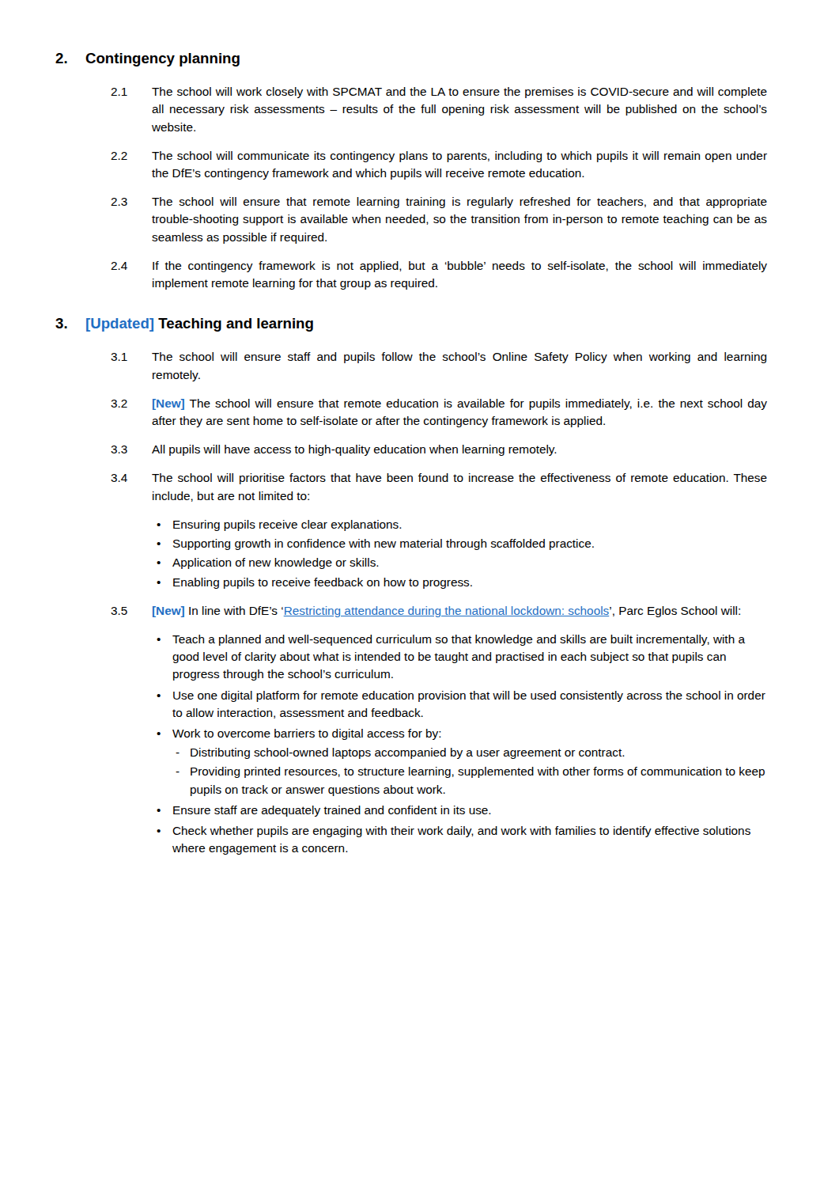2. Contingency planning
2.1
The school will work closely with SPCMAT and the LA to ensure the premises is COVID-secure and will complete all necessary risk assessments – results of the full opening risk assessment will be published on the school’s website.
2.2
The school will communicate its contingency plans to parents, including to which pupils it will remain open under the DfE’s contingency framework and which pupils will receive remote education.
2.3
The school will ensure that remote learning training is regularly refreshed for teachers, and that appropriate trouble-shooting support is available when needed, so the transition from in-person to remote teaching can be as seamless as possible if required.
2.4
If the contingency framework is not applied, but a ‘bubble’ needs to self-isolate, the school will immediately implement remote learning for that group as required.
3.[Updated] Teaching and learning
3.1
The school will ensure staff and pupils follow the school’s Online Safety Policy when working and learning remotely.
3.2
[New] The school will ensure that remote education is available for pupils immediately, i.e. the next school day after they are sent home to self-isolate or after the contingency framework is applied.
3.3
All pupils will have access to high-quality education when learning remotely.
3.4
The school will prioritise factors that have been found to increase the effectiveness of remote education. These include, but are not limited to:
Ensuring pupils receive clear explanations.
Supporting growth in confidence with new material through scaffolded practice.
Application of new knowledge or skills.
Enabling pupils to receive feedback on how to progress.
3.5
[New] In line with DfE’s ‘Restricting attendance during the national lockdown: schools’, Parc Eglos School will:
Teach a planned and well-sequenced curriculum so that knowledge and skills are built incrementally, with a good level of clarity about what is intended to be taught and practised in each subject so that pupils can progress through the school’s curriculum.
Use one digital platform for remote education provision that will be used consistently across the school in order to allow interaction, assessment and feedback.
Work to overcome barriers to digital access for by:
Distributing school-owned laptops accompanied by a user agreement or contract.
Providing printed resources, to structure learning, supplemented with other forms of communication to keep pupils on track or answer questions about work.
Ensure staff are adequately trained and confident in its use.
Check whether pupils are engaging with their work daily, and work with families to identify effective solutions where engagement is a concern.